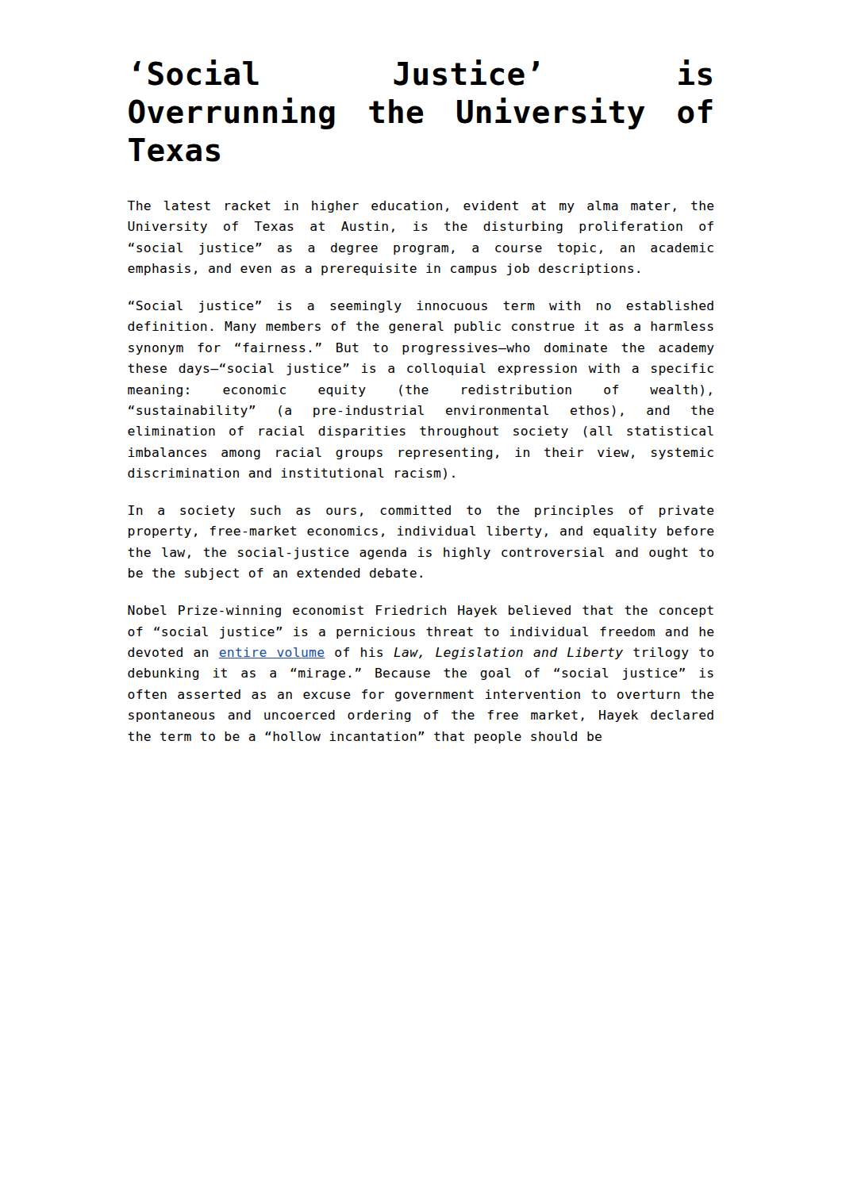‘Social Justice’ is Overrunning the University of Texas
The latest racket in higher education, evident at my alma mater, the University of Texas at Austin, is the disturbing proliferation of “social justice” as a degree program, a course topic, an academic emphasis, and even as a prerequisite in campus job descriptions.
“Social justice” is a seemingly innocuous term with no established definition. Many members of the general public construe it as a harmless synonym for “fairness.” But to progressives—who dominate the academy these days—“social justice” is a colloquial expression with a specific meaning: economic equity (the redistribution of wealth), “sustainability” (a pre-industrial environmental ethos), and the elimination of racial disparities throughout society (all statistical imbalances among racial groups representing, in their view, systemic discrimination and institutional racism).
In a society such as ours, committed to the principles of private property, free-market economics, individual liberty, and equality before the law, the social-justice agenda is highly controversial and ought to be the subject of an extended debate.
Nobel Prize-winning economist Friedrich Hayek believed that the concept of “social justice” is a pernicious threat to individual freedom and he devoted an entire volume of his Law, Legislation and Liberty trilogy to debunking it as a “mirage.” Because the goal of “social justice” is often asserted as an excuse for government intervention to overturn the spontaneous and uncoerced ordering of the free market, Hayek declared the term to be a “hollow incantation” that people should be